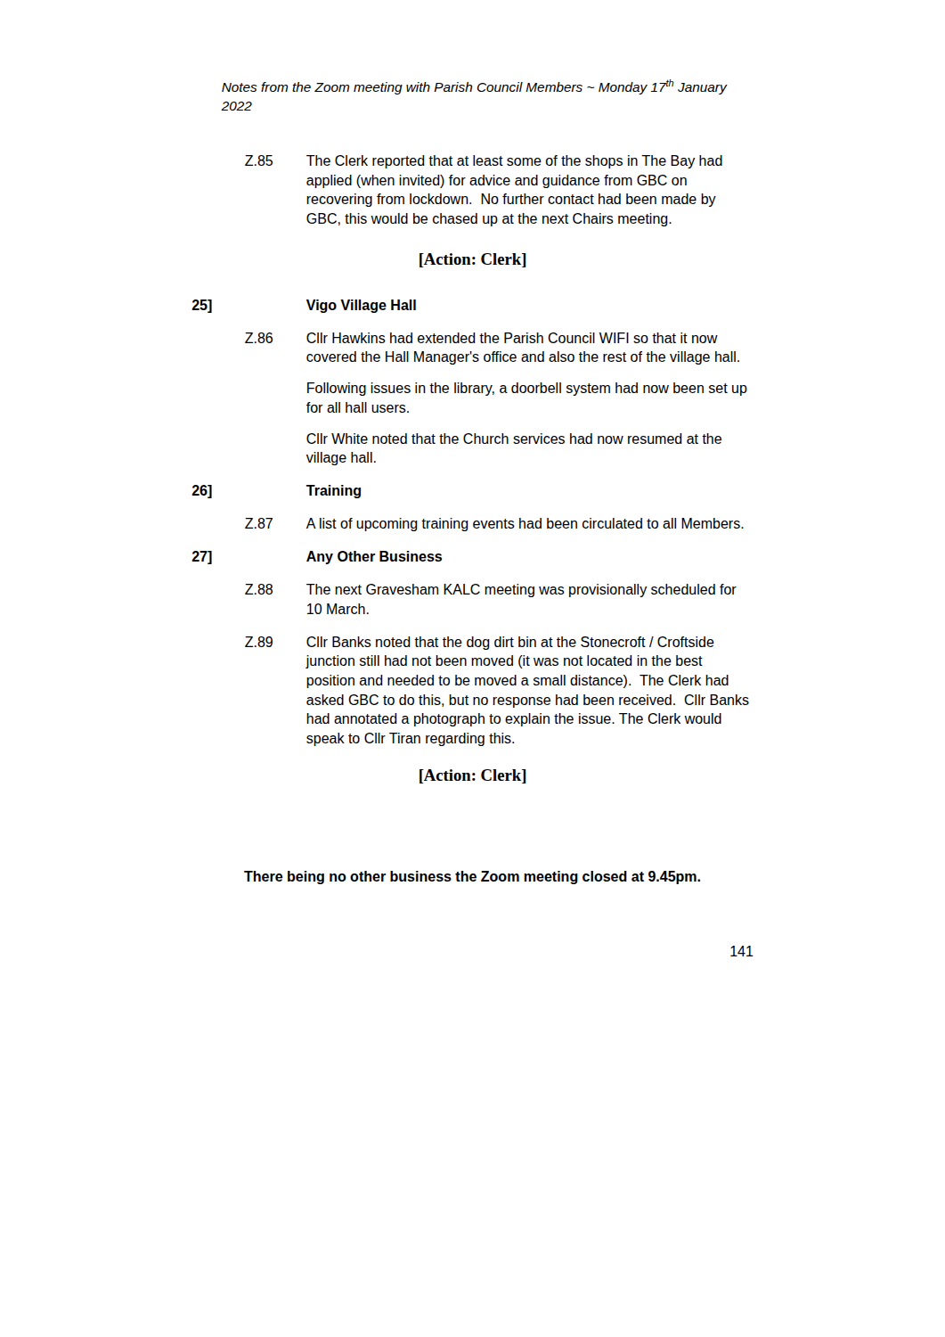Notes from the Zoom meeting with Parish Council Members ~ Monday 17th January 2022
| | Z.85 | The Clerk reported that at least some of the shops in The Bay had applied (when invited) for advice and guidance from GBC on recovering from lockdown. No further contact had been made by GBC, this would be chased up at the next Chairs meeting. |
[Action: Clerk]
| 25] | | Vigo Village Hall |
| | Z.86 | Cllr Hawkins had extended the Parish Council WIFI so that it now covered the Hall Manager's office and also the rest of the village hall. Following issues in the library, a doorbell system had now been set up for all hall users. Cllr White noted that the Church services had now resumed at the village hall. |
| 26] | | Training |
| | Z.87 | A list of upcoming training events had been circulated to all Members. |
| 27] | | Any Other Business |
| | Z.88 | The next Gravesham KALC meeting was provisionally scheduled for 10 March. |
| | Z.89 | Cllr Banks noted that the dog dirt bin at the Stonecroft / Croftside junction still had not been moved (it was not located in the best position and needed to be moved a small distance). The Clerk had asked GBC to do this, but no response had been received. Cllr Banks had annotated a photograph to explain the issue. The Clerk would speak to Cllr Tiran regarding this. |
[Action: Clerk]
There being no other business the Zoom meeting closed at 9.45pm.
141